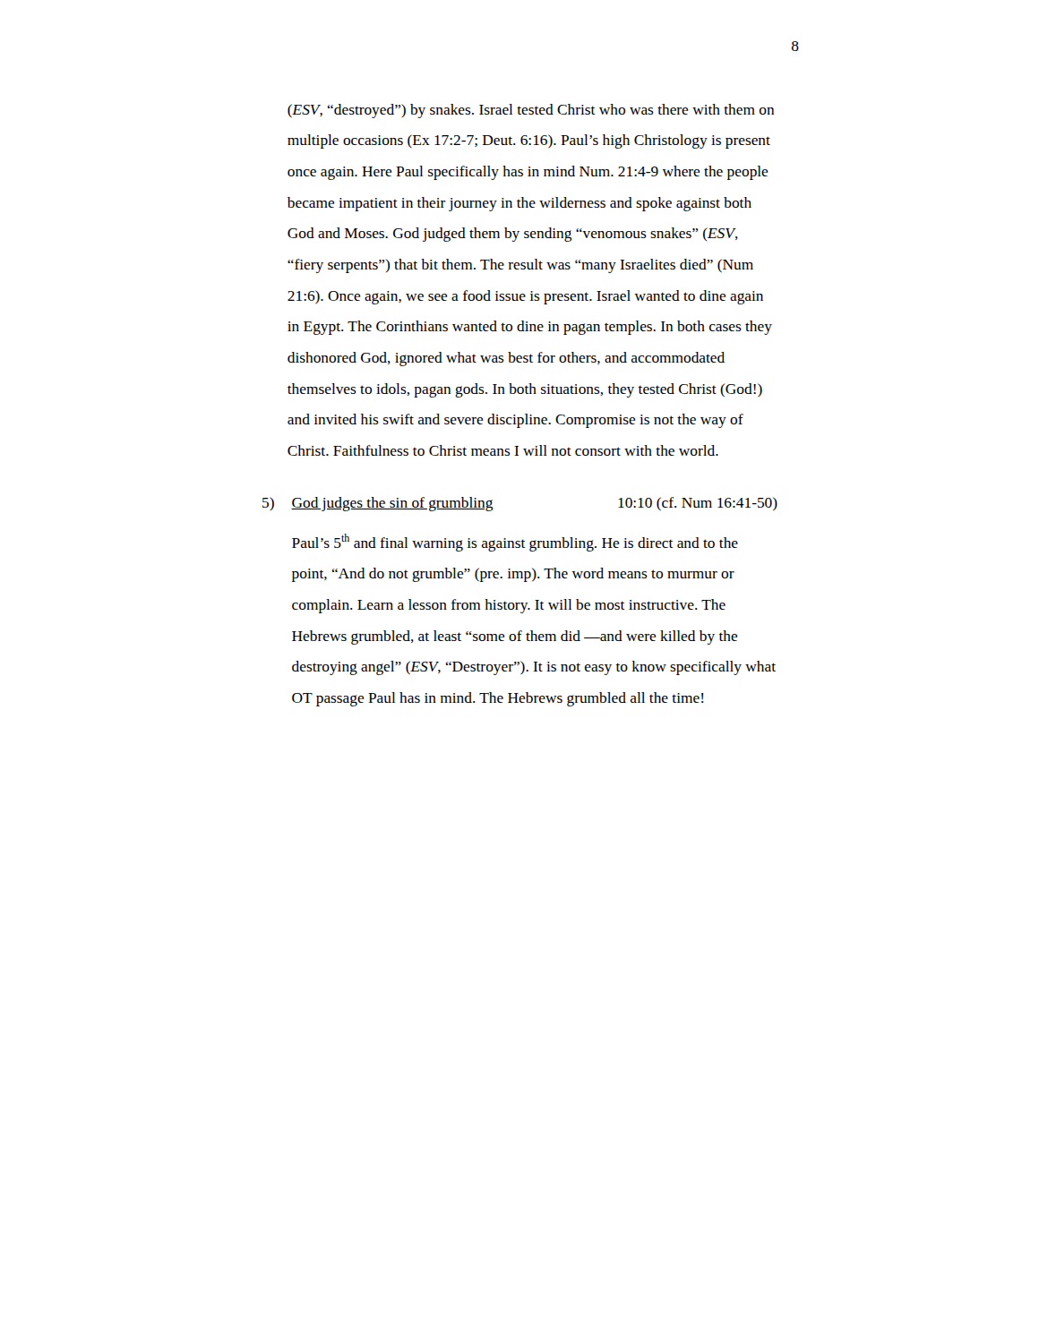8
(ESV, “destroyed”) by snakes. Israel tested Christ who was there with them on multiple occasions (Ex 17:2-7; Deut. 6:16). Paul’s high Christology is present once again. Here Paul specifically has in mind Num. 21:4-9 where the people became impatient in their journey in the wilderness and spoke against both God and Moses. God judged them by sending “venomous snakes” (ESV, “fiery serpents”) that bit them. The result was “many Israelites died” (Num 21:6). Once again, we see a food issue is present. Israel wanted to dine again in Egypt. The Corinthians wanted to dine in pagan temples. In both cases they dishonored God, ignored what was best for others, and accommodated themselves to idols, pagan gods. In both situations, they tested Christ (God!) and invited his swift and severe discipline. Compromise is not the way of Christ. Faithfulness to Christ means I will not consort with the world.
5)
God judges the sin of grumbling 10:10 (cf. Num 16:41-50)
Paul’s 5th and final warning is against grumbling. He is direct and to the point, “And do not grumble” (pre. imp). The word means to murmur or complain. Learn a lesson from history. It will be most instructive. The Hebrews grumbled, at least “some of them did —and were killed by the destroying angel” (ESV, “Destroyer”). It is not easy to know specifically what OT passage Paul has in mind. The Hebrews grumbled all the time!